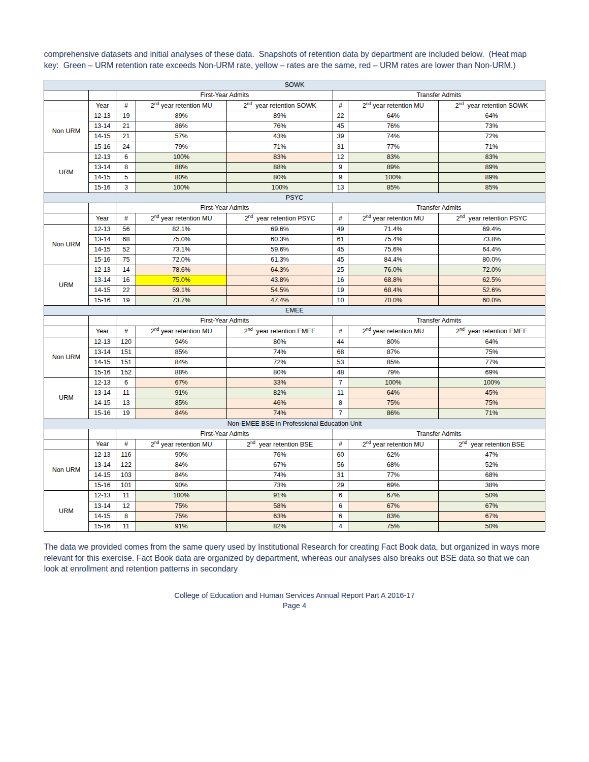comprehensive datasets and initial analyses of these data. Snapshots of retention data by department are included below. (Heat map key: Green – URM retention rate exceeds Non-URM rate, yellow – rates are the same, red – URM rates are lower than Non-URM.)
| SOWK |
| | | First-Year Admits | Transfer Admits |
| | Year | # | 2 nd year retention MU | 2 nd year retention SOWK | # | 2 nd year retention MU | 2 nd year retention SOWK |
| Non URM | 12-13 | 19 | 89% | 89% | 22 | 64% | 64% |
| 13-14 | 21 | 86% | 76% | 45 | 76% | 73% |
| 14-15 | 21 | 57% | 43% | 39 | 74% | 72% |
| 15-16 | 24 | 79% | 71% | 31 | 77% | 71% |
| URM | 12-13 | 6 | 100% | 83% | 12 | 83% | 83% |
| 13-14 | 8 | 88% | 88% | 9 | 89% | 89% |
| 14-15 | 5 | 80% | 80% | 9 | 100% | 89% |
| 15-16 | 3 | 100% | 100% | 13 | 85% | 85% |
| PSYC |
| | | First-Year Admits | Transfer Admits |
| | Year | # | 2 nd year retention MU | 2 nd year retention PSYC | # | 2 nd year retention MU | 2 nd year retention PSYC |
| Non URM | 12-13 | 56 | 82.1% | 69.6% | 49 | 71.4% | 69.4% |
| 13-14 | 68 | 75.0% | 60.3% | 61 | 75.4% | 73.8% |
| 14-15 | 52 | 73.1% | 59.6% | 45 | 75.6% | 64.4% |
| 15-16 | 75 | 72.0% | 61.3% | 45 | 84.4% | 80.0% |
| URM | 12-13 | 14 | 78.6% | 64.3% | 25 | 76.0% | 72.0% |
| 13-14 | 16 | 75.0% | 43.8% | 16 | 68.8% | 62.5% |
| 14-15 | 22 | 59.1% | 54.5% | 19 | 68.4% | 52.6% |
| 15-16 | 19 | 73.7% | 47.4% | 10 | 70.0% | 60.0% |
| EMEE |
| | | First-Year Admits | Transfer Admits |
| | Year | # | 2 nd year retention MU | 2 nd year retention EMEE | # | 2 nd year retention MU | 2 nd year retention EMEE |
| Non URM | 12-13 | 120 | 94% | 80% | 44 | 80% | 64% |
| 13-14 | 151 | 85% | 74% | 68 | 87% | 75% |
| 14-15 | 151 | 84% | 72% | 53 | 85% | 77% |
| 15-16 | 152 | 88% | 80% | 48 | 79% | 69% |
| URM | 12-13 | 6 | 67% | 33% | 7 | 100% | 100% |
| 13-14 | 11 | 91% | 82% | 11 | 64% | 45% |
| 14-15 | 13 | 85% | 46% | 8 | 75% | 75% |
| 15-16 | 19 | 84% | 74% | 7 | 86% | 71% |
| Non-EMEE BSE in Professional Education Unit |
| | | First-Year Admits | Transfer Admits |
| | Year | # | 2 nd year retention MU | 2 nd year retention BSE | # | 2 nd year retention MU | 2 nd year retention BSE |
| Non URM | 12-13 | 116 | 90% | 76% | 60 | 62% | 47% |
| 13-14 | 122 | 84% | 67% | 56 | 68% | 52% |
| 14-15 | 103 | 84% | 74% | 31 | 77% | 68% |
| 15-16 | 101 | 90% | 73% | 29 | 69% | 38% |
| URM | 12-13 | 11 | 100% | 91% | 6 | 67% | 50% |
| 13-14 | 12 | 75% | 58% | 6 | 67% | 67% |
| 14-15 | 8 | 75% | 63% | 6 | 83% | 67% |
| 15-16 | 11 | 91% | 82% | 4 | 75% | 50% |
The data we provided comes from the same query used by Institutional Research for creating Fact Book data, but organized in ways more relevant for this exercise. Fact Book data are organized by department, whereas our analyses also breaks out BSE data so that we can look at enrollment and retention patterns in secondary
College of Education and Human Services Annual Report Part A 2016-17
Page 4